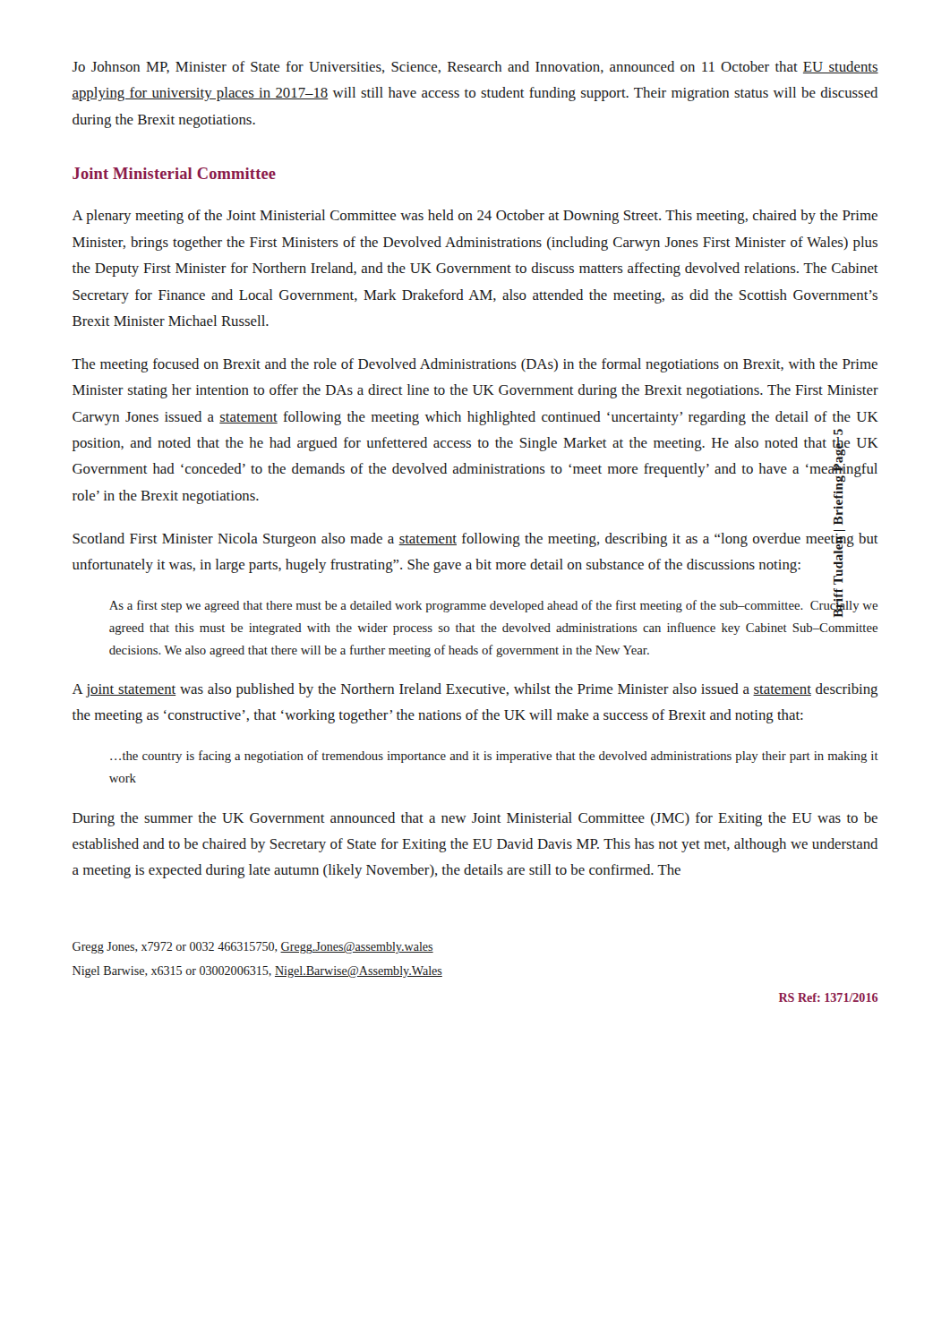Briff Tudalen | Briefing Page 5
Jo Johnson MP, Minister of State for Universities, Science, Research and Innovation, announced on 11 October that EU students applying for university places in 2017–18 will still have access to student funding support. Their migration status will be discussed during the Brexit negotiations.
Joint Ministerial Committee
A plenary meeting of the Joint Ministerial Committee was held on 24 October at Downing Street. This meeting, chaired by the Prime Minister, brings together the First Ministers of the Devolved Administrations (including Carwyn Jones First Minister of Wales) plus the Deputy First Minister for Northern Ireland, and the UK Government to discuss matters affecting devolved relations. The Cabinet Secretary for Finance and Local Government, Mark Drakeford AM, also attended the meeting, as did the Scottish Government’s Brexit Minister Michael Russell.
The meeting focused on Brexit and the role of Devolved Administrations (DAs) in the formal negotiations on Brexit, with the Prime Minister stating her intention to offer the DAs a direct line to the UK Government during the Brexit negotiations. The First Minister Carwyn Jones issued a statement following the meeting which highlighted continued ‘uncertainty’ regarding the detail of the UK position, and noted that the he had argued for unfettered access to the Single Market at the meeting. He also noted that the UK Government had ‘conceded’ to the demands of the devolved administrations to ‘meet more frequently’ and to have a ‘meaningful role’ in the Brexit negotiations.
Scotland First Minister Nicola Sturgeon also made a statement following the meeting, describing it as a “long overdue meeting but unfortunately it was, in large parts, hugely frustrating”. She gave a bit more detail on substance of the discussions noting:
As a first step we agreed that there must be a detailed work programme developed ahead of the first meeting of the sub–committee. Crucially we agreed that this must be integrated with the wider process so that the devolved administrations can influence key Cabinet Sub–Committee decisions. We also agreed that there will be a further meeting of heads of government in the New Year.
A joint statement was also published by the Northern Ireland Executive, whilst the Prime Minister also issued a statement describing the meeting as ‘constructive’, that ‘working together’ the nations of the UK will make a success of Brexit and noting that:
…the country is facing a negotiation of tremendous importance and it is imperative that the devolved administrations play their part in making it work
During the summer the UK Government announced that a new Joint Ministerial Committee (JMC) for Exiting the EU was to be established and to be chaired by Secretary of State for Exiting the EU David Davis MP. This has not yet met, although we understand a meeting is expected during late autumn (likely November), the details are still to be confirmed. The
Gregg Jones, x7972 or 0032 466315750, Gregg.Jones@assembly.wales
Nigel Barwise, x6315 or 03002006315, Nigel.Barwise@Assembly.Wales
RS Ref: 1371/2016